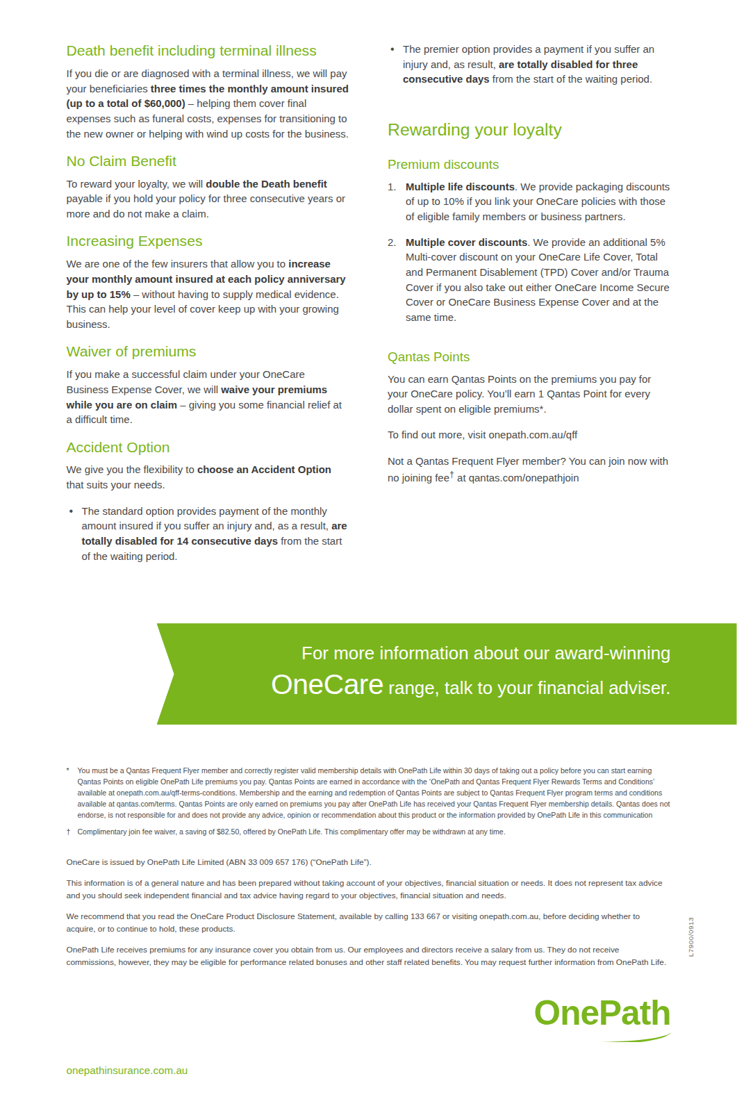Death benefit including terminal illness
If you die or are diagnosed with a terminal illness, we will pay your beneficiaries three times the monthly amount insured (up to a total of $60,000) – helping them cover final expenses such as funeral costs, expenses for transitioning to the new owner or helping with wind up costs for the business.
No Claim Benefit
To reward your loyalty, we will double the Death benefit payable if you hold your policy for three consecutive years or more and do not make a claim.
Increasing Expenses
We are one of the few insurers that allow you to increase your monthly amount insured at each policy anniversary by up to 15% – without having to supply medical evidence. This can help your level of cover keep up with your growing business.
Waiver of premiums
If you make a successful claim under your OneCare Business Expense Cover, we will waive your premiums while you are on claim – giving you some financial relief at a difficult time.
Accident Option
We give you the flexibility to choose an Accident Option that suits your needs.
The standard option provides payment of the monthly amount insured if you suffer an injury and, as a result, are totally disabled for 14 consecutive days from the start of the waiting period.
The premier option provides a payment if you suffer an injury and, as result, are totally disabled for three consecutive days from the start of the waiting period.
Rewarding your loyalty
Premium discounts
Multiple life discounts. We provide packaging discounts of up to 10% if you link your OneCare policies with those of eligible family members or business partners.
Multiple cover discounts. We provide an additional 5% Multi-cover discount on your OneCare Life Cover, Total and Permanent Disablement (TPD) Cover and/or Trauma Cover if you also take out either OneCare Income Secure Cover or OneCare Business Expense Cover and at the same time.
Qantas Points
You can earn Qantas Points on the premiums you pay for your OneCare policy. You’ll earn 1 Qantas Point for every dollar spent on eligible premiums*.
To find out more, visit onepath.com.au/qff
Not a Qantas Frequent Flyer member? You can join now with no joining fee† at qantas.com/onepathjoin
For more information about our award-winning
OneCare range, talk to your financial adviser.
*You must be a Qantas Frequent Flyer member and correctly register valid membership details with OnePath Life within 30 days of taking out a policy before you can start earning Qantas Points on eligible OnePath Life premiums you pay. Qantas Points are earned in accordance with the ‘OnePath and Qantas Frequent Flyer Rewards Terms and Conditions’ available at onepath.com.au/qff-terms-conditions. Membership and the earning and redemption of Qantas Points are subject to Qantas Frequent Flyer program terms and conditions available at qantas.com/terms. Qantas Points are only earned on premiums you pay after OnePath Life has received your Qantas Frequent Flyer membership details. Qantas does not endorse, is not responsible for and does not provide any advice, opinion or recommendation about this product or the information provided by OnePath Life in this communication
†Complimentary join fee waiver, a saving of $82.50, offered by OnePath Life. This complimentary offer may be withdrawn at any time.
OneCare is issued by OnePath Life Limited (ABN 33 009 657 176) (“OnePath Life”).
This information is of a general nature and has been prepared without taking account of your objectives, financial situation or needs. It does not represent tax advice and you should seek independent financial and tax advice having regard to your objectives, financial situation and needs.
We recommend that you read the OneCare Product Disclosure Statement, available by calling 133 667 or visiting onepath.com.au, before deciding whether to acquire, or to continue to hold, these products.
OnePath Life receives premiums for any insurance cover you obtain from us. Our employees and directors receive a salary from us. They do not receive commissions, however, they may be eligible for performance related bonuses and other staff related benefits. You may request further information from OnePath Life.
L7900/0913
One Path
onepathinsurance.com.au